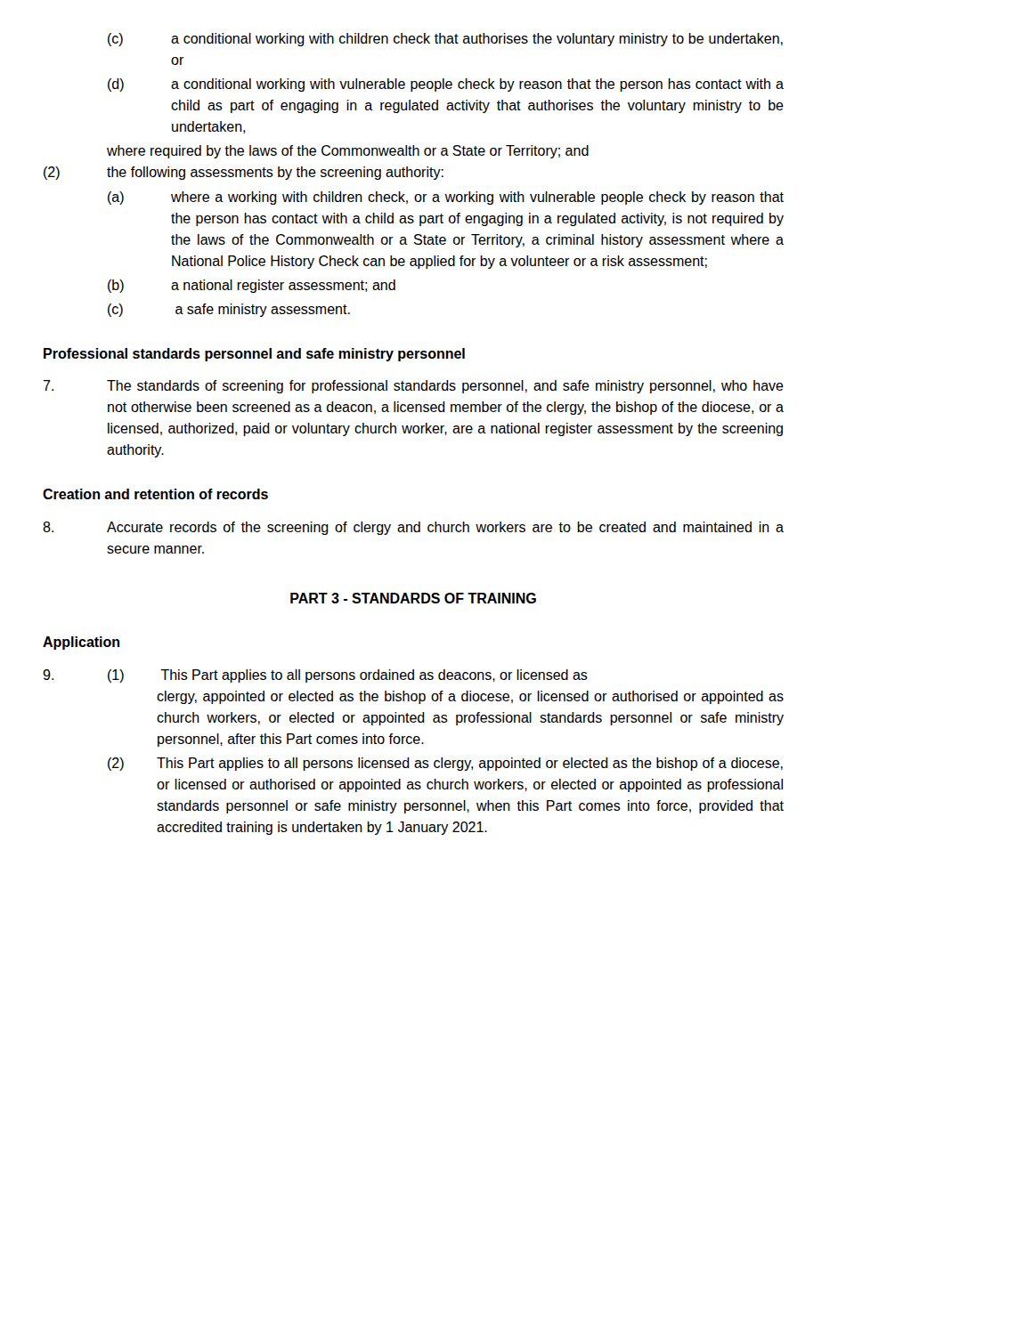(c) a conditional working with children check that authorises the voluntary ministry to be undertaken, or
(d) a conditional working with vulnerable people check by reason that the person has contact with a child as part of engaging in a regulated activity that authorises the voluntary ministry to be undertaken,
where required by the laws of the Commonwealth or a State or Territory; and
(2) the following assessments by the screening authority:
(a) where a working with children check, or a working with vulnerable people check by reason that the person has contact with a child as part of engaging in a regulated activity, is not required by the laws of the Commonwealth or a State or Territory, a criminal history assessment where a National Police History Check can be applied for by a volunteer or a risk assessment;
(b) a national register assessment; and
(c) a safe ministry assessment.
Professional standards personnel and safe ministry personnel
7. The standards of screening for professional standards personnel, and safe ministry personnel, who have not otherwise been screened as a deacon, a licensed member of the clergy, the bishop of the diocese, or a licensed, authorized, paid or voluntary church worker, are a national register assessment by the screening authority.
Creation and retention of records
8. Accurate records of the screening of clergy and church workers are to be created and maintained in a secure manner.
PART 3 - STANDARDS OF TRAINING
Application
9. (1) This Part applies to all persons ordained as deacons, or licensed as
clergy, appointed or elected as the bishop of a diocese, or licensed or authorised or appointed as church workers, or elected or appointed as professional standards personnel or safe ministry personnel, after this Part comes into force.
(2) This Part applies to all persons licensed as clergy, appointed or elected as the bishop of a diocese, or licensed or authorised or appointed as church workers, or elected or appointed as professional standards personnel or safe ministry personnel, when this Part comes into force, provided that accredited training is undertaken by 1 January 2021.